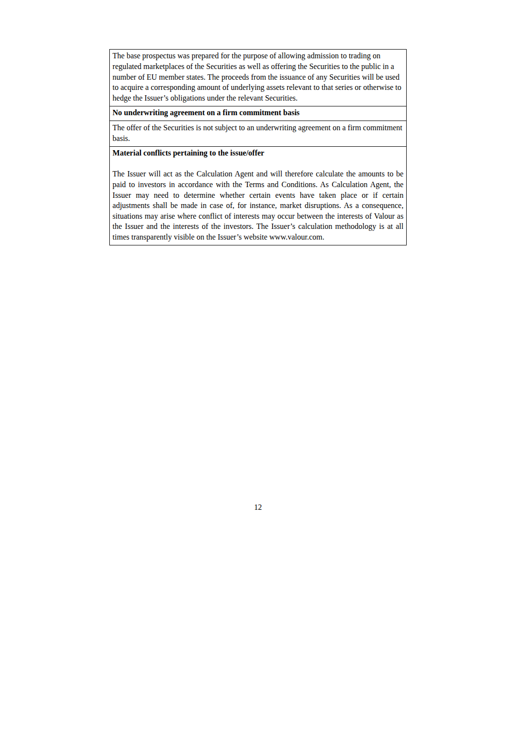| The base prospectus was prepared for the purpose of allowing admission to trading on regulated marketplaces of the Securities as well as offering the Securities to the public in a number of EU member states. The proceeds from the issuance of any Securities will be used to acquire a corresponding amount of underlying assets relevant to that series or otherwise to hedge the Issuer’s obligations under the relevant Securities. |
| No underwriting agreement on a firm commitment basis |
| The offer of the Securities is not subject to an underwriting agreement on a firm commitment basis. |
| Material conflicts pertaining to the issue/offer The Issuer will act as the Calculation Agent and will therefore calculate the amounts to be paid to investors in accordance with the Terms and Conditions. As Calculation Agent, the Issuer may need to determine whether certain events have taken place or if certain adjustments shall be made in case of, for instance, market disruptions. As a consequence, situations may arise where conflict of interests may occur between the interests of Valour as the Issuer and the interests of the investors. The Issuer’s calculation methodology is at all times transparently visible on the Issuer’s website www.valour.com. |
12